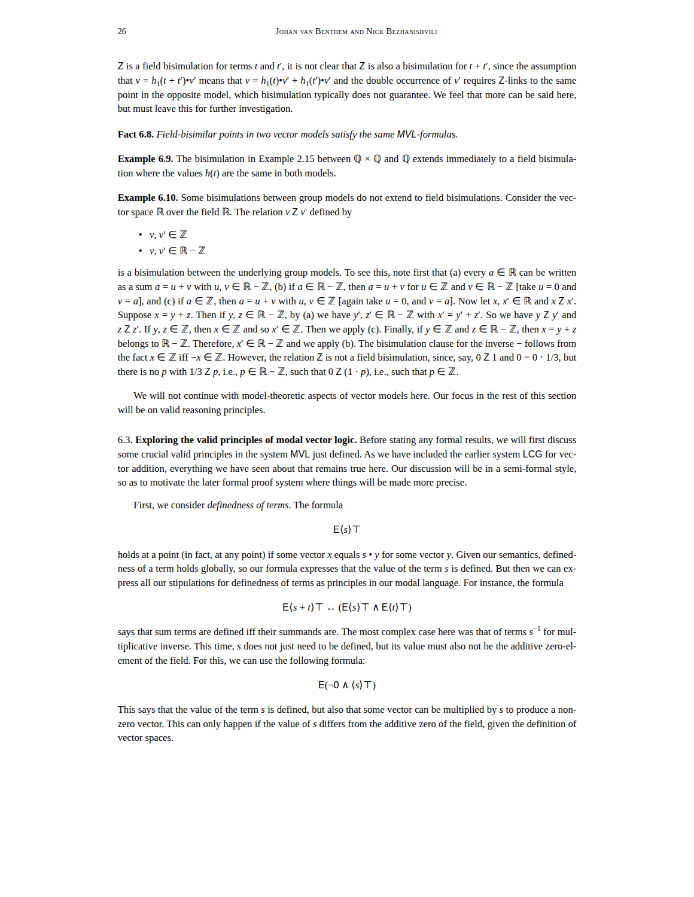26 Johan van Benthem and Nick Bezhanishvili
Z is a field bisimulation for terms t and t′, it is not clear that Z is also a bisimulation for t + t′, since the assumption that v = h1(t + t′)•v′ means that v = h1(t)•v′ + h1(t′)•v′ and the double occurrence of v′ requires Z-links to the same point in the opposite model, which bisimulation typically does not guarantee. We feel that more can be said here, but must leave this for further investigation.
Fact 6.8. Field-bisimilar points in two vector models satisfy the same MVL-formulas.
Example 6.9. The bisimulation in Example 2.15 between ℚ × ℚ and ℚ extends immediately to a field bisimulation where the values h(t) are the same in both models.
Example 6.10. Some bisimulations between group models do not extend to field bisimulations. Consider the vector space ℝ over the field ℝ. The relation v Z v′ defined by
v, v′ ∈ ℤ
v, v′ ∈ ℝ − ℤ
is a bisimulation between the underlying group models. To see this, note first that (a) every a ∈ ℝ can be written as a sum a = u + v with u, v ∈ ℝ − ℤ, (b) if a ∈ ℝ − ℤ, then a = u + v for u ∈ ℤ and v ∈ ℝ − ℤ [take u = 0 and v = a], and (c) if a ∈ ℤ, then a = u + v with u, v ∈ ℤ [again take u = 0, and v = a]. Now let x, x′ ∈ ℝ and x Z x′. Suppose x = y + z. Then if y, z ∈ ℝ − ℤ, by (a) we have y′, z′ ∈ ℝ − ℤ with x′ = y′ + z′. So we have y Z y′ and z Z z′. If y, z ∈ ℤ, then x ∈ ℤ and so x′ ∈ ℤ. Then we apply (c). Finally, if y ∈ ℤ and z ∈ ℝ − ℤ, then x = y + z belongs to ℝ − ℤ. Therefore, x′ ∈ ℝ − ℤ and we apply (b). The bisimulation clause for the inverse − follows from the fact x ∈ ℤ iff −x ∈ ℤ. However, the relation Z is not a field bisimulation, since, say, 0 Z 1 and 0 = 0 · 1/3, but there is no p with 1/3 Z p, i.e., p ∈ ℝ − ℤ, such that 0 Z (1 · p), i.e., such that p ∈ ℤ.
We will not continue with model-theoretic aspects of vector models here. Our focus in the rest of this section will be on valid reasoning principles.
6.3. Exploring the valid principles of modal vector logic. Before stating any formal results, we will first discuss some crucial valid principles in the system MVL just defined. As we have included the earlier system LCG for vector addition, everything we have seen about that remains true here. Our discussion will be in a semi-formal style, so as to motivate the later formal proof system where things will be made more precise.
First, we consider definedness of terms. The formula
E⟨s⟩⊤
holds at a point (in fact, at any point) if some vector x equals s • y for some vector y. Given our semantics, definedness of a term holds globally, so our formula expresses that the value of the term s is defined. But then we can express all our stipulations for definedness of terms as principles in our modal language. For instance, the formula
E⟨s + t⟩⊤ ↔ (E⟨s⟩⊤ ∧ E⟨t⟩⊤)
says that sum terms are defined iff their summands are. The most complex case here was that of terms s−1 for multiplicative inverse. This time, s does not just need to be defined, but its value must also not be the additive zero-element of the field. For this, we can use the following formula:
E(¬0 ∧ ⟨s⟩⊤)
This says that the value of the term s is defined, but also that some vector can be multiplied by s to produce a non-zero vector. This can only happen if the value of s differs from the additive zero of the field, given the definition of vector spaces.